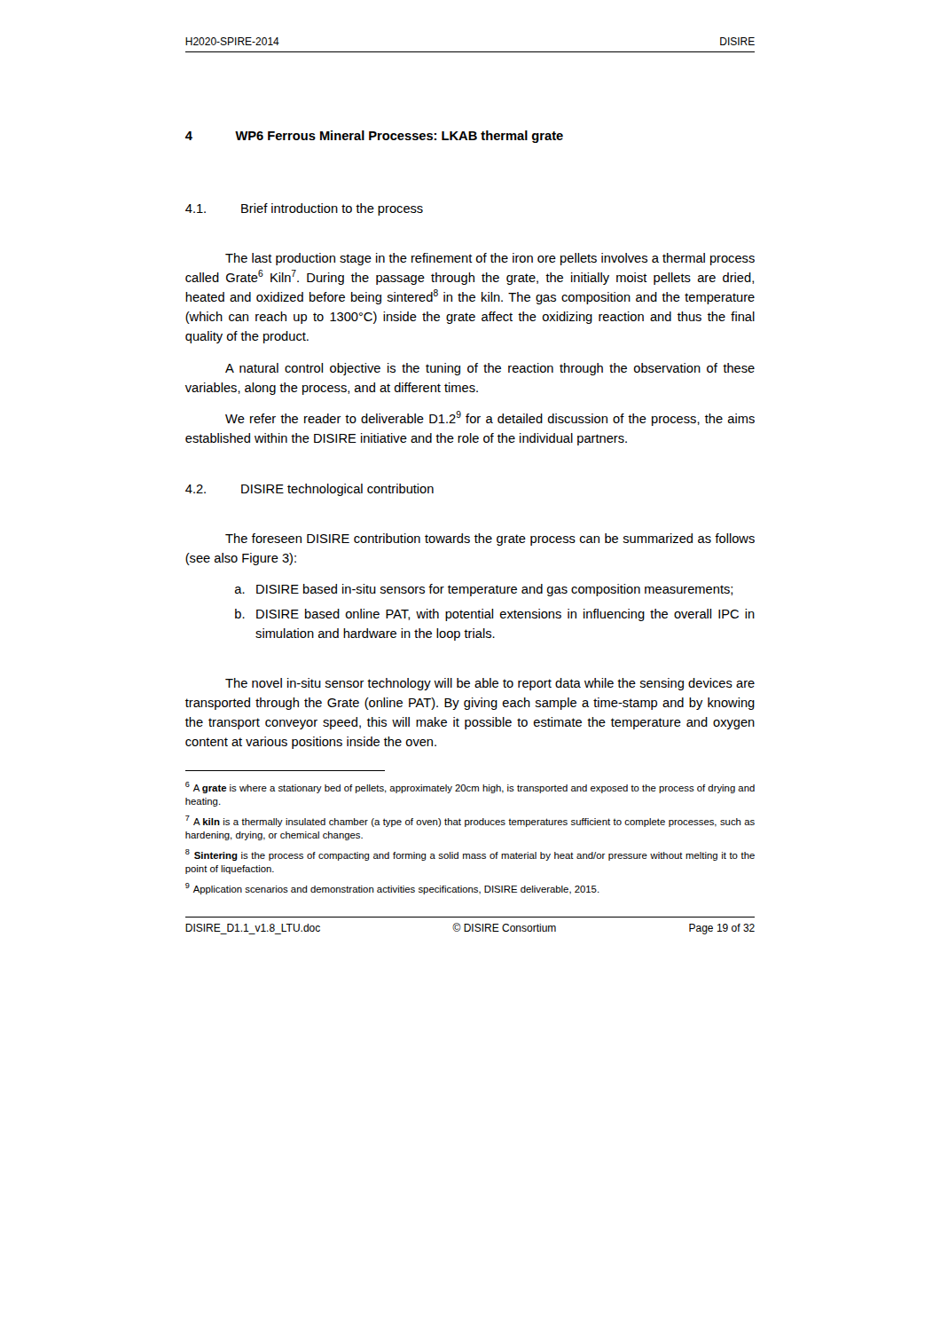H2020-SPIRE-2014
DISIRE
4 WP6 Ferrous Mineral Processes: LKAB thermal grate
4.1. Brief introduction to the process
The last production stage in the refinement of the iron ore pellets involves a thermal process called Grate6 Kiln7. During the passage through the grate, the initially moist pellets are dried, heated and oxidized before being sintered8 in the kiln. The gas composition and the temperature (which can reach up to 1300°C) inside the grate affect the oxidizing reaction and thus the final quality of the product.
A natural control objective is the tuning of the reaction through the observation of these variables, along the process, and at different times.
We refer the reader to deliverable D1.29 for a detailed discussion of the process, the aims established within the DISIRE initiative and the role of the individual partners.
4.2. DISIRE technological contribution
The foreseen DISIRE contribution towards the grate process can be summarized as follows (see also Figure 3):
DISIRE based in-situ sensors for temperature and gas composition measurements;
DISIRE based online PAT, with potential extensions in influencing the overall IPC in simulation and hardware in the loop trials.
The novel in-situ sensor technology will be able to report data while the sensing devices are transported through the Grate (online PAT). By giving each sample a time-stamp and by knowing the transport conveyor speed, this will make it possible to estimate the temperature and oxygen content at various positions inside the oven.
6 A grate is where a stationary bed of pellets, approximately 20cm high, is transported and exposed to the process of drying and heating.
7 A kiln is a thermally insulated chamber (a type of oven) that produces temperatures sufficient to complete processes, such as hardening, drying, or chemical changes.
8 Sintering is the process of compacting and forming a solid mass of material by heat and/or pressure without melting it to the point of liquefaction.
9 Application scenarios and demonstration activities specifications, DISIRE deliverable, 2015.
DISIRE_D1.1_v1.8_LTU.doc
© DISIRE Consortium
Page 19 of 32